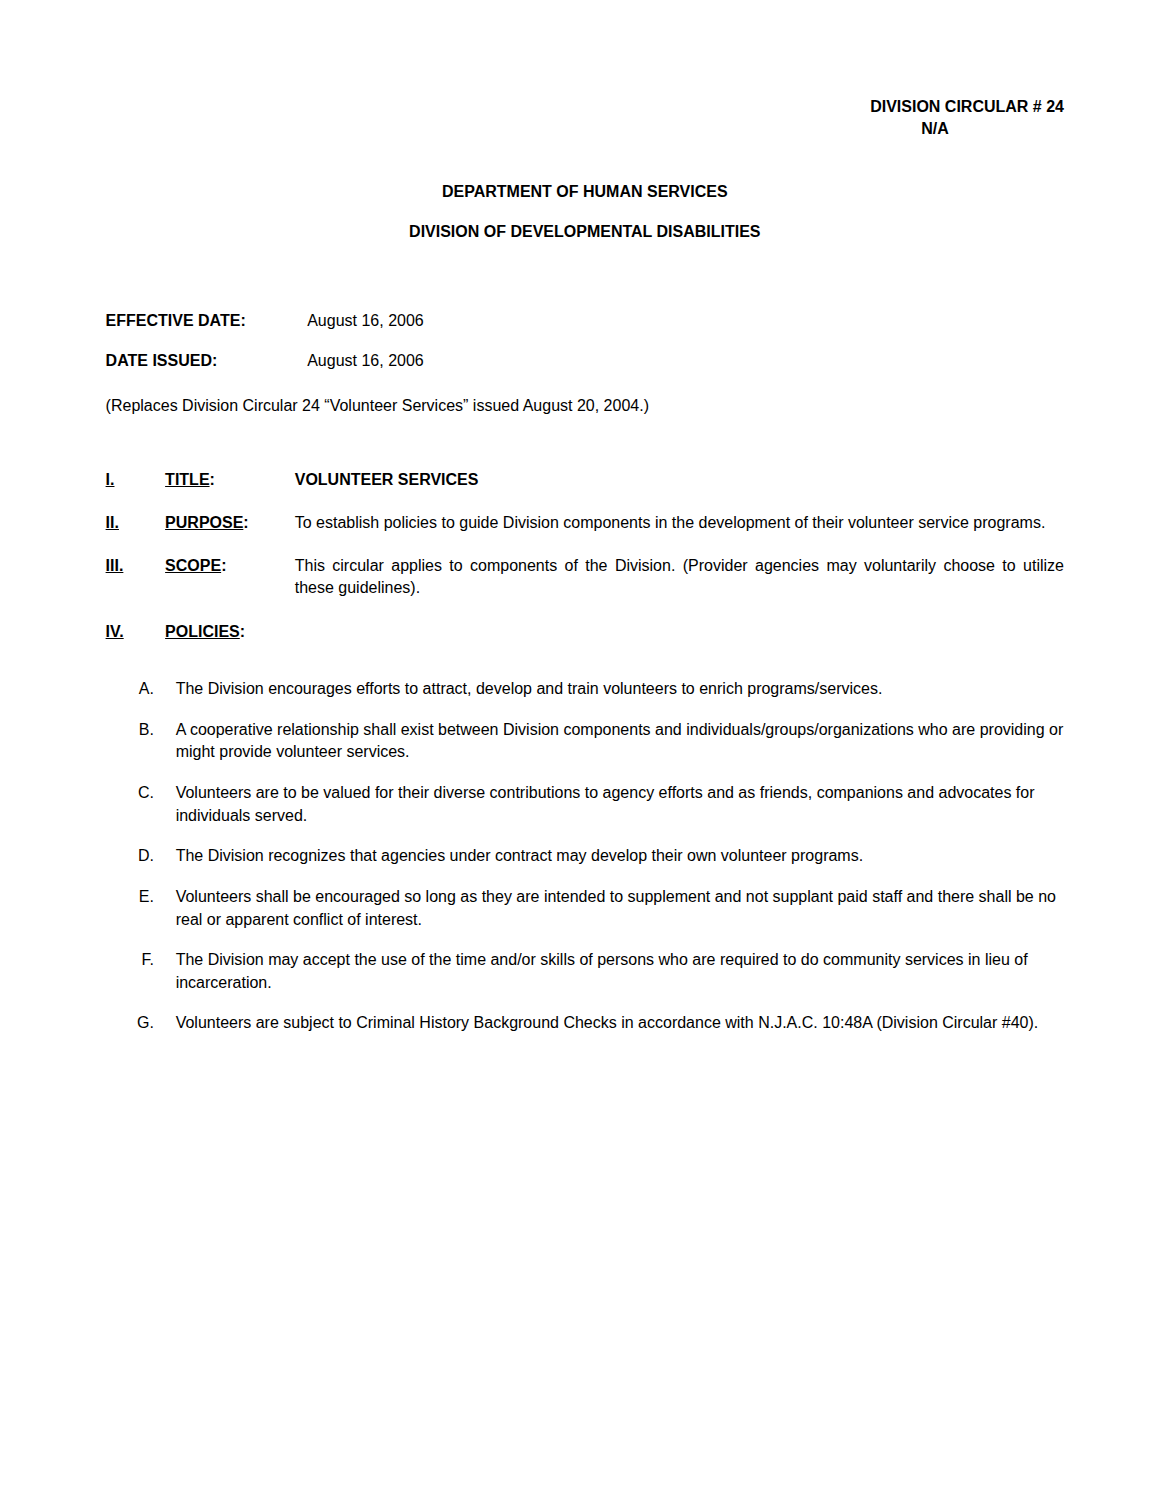DIVISION CIRCULAR # 24
N/A
DEPARTMENT OF HUMAN SERVICES
DIVISION OF DEVELOPMENTAL DISABILITIES
EFFECTIVE DATE: August 16, 2006
DATE ISSUED: August 16, 2006
(Replaces Division Circular 24 “Volunteer Services” issued August 20, 2004.)
| I. | TITLE : | VOLUNTEER SERVICES |
| II. | PURPOSE : | To establish policies to guide Division components in the development of their volunteer service programs. |
| III. | SCOPE : | This circular applies to components of the Division. (Provider agencies may voluntarily choose to utilize these guidelines). |
| IV. | POLICIES : |
The Division encourages efforts to attract, develop and train volunteers to enrich programs/services.
A cooperative relationship shall exist between Division components and individuals/groups/organizations who are providing or might provide volunteer services.
Volunteers are to be valued for their diverse contributions to agency efforts and as friends, companions and advocates for individuals served.
The Division recognizes that agencies under contract may develop their own volunteer programs.
Volunteers shall be encouraged so long as they are intended to supplement and not supplant paid staff and there shall be no real or apparent conflict of interest.
The Division may accept the use of the time and/or skills of persons who are required to do community services in lieu of incarceration.
Volunteers are subject to Criminal History Background Checks in accordance with N.J.A.C. 10:48A (Division Circular #40).